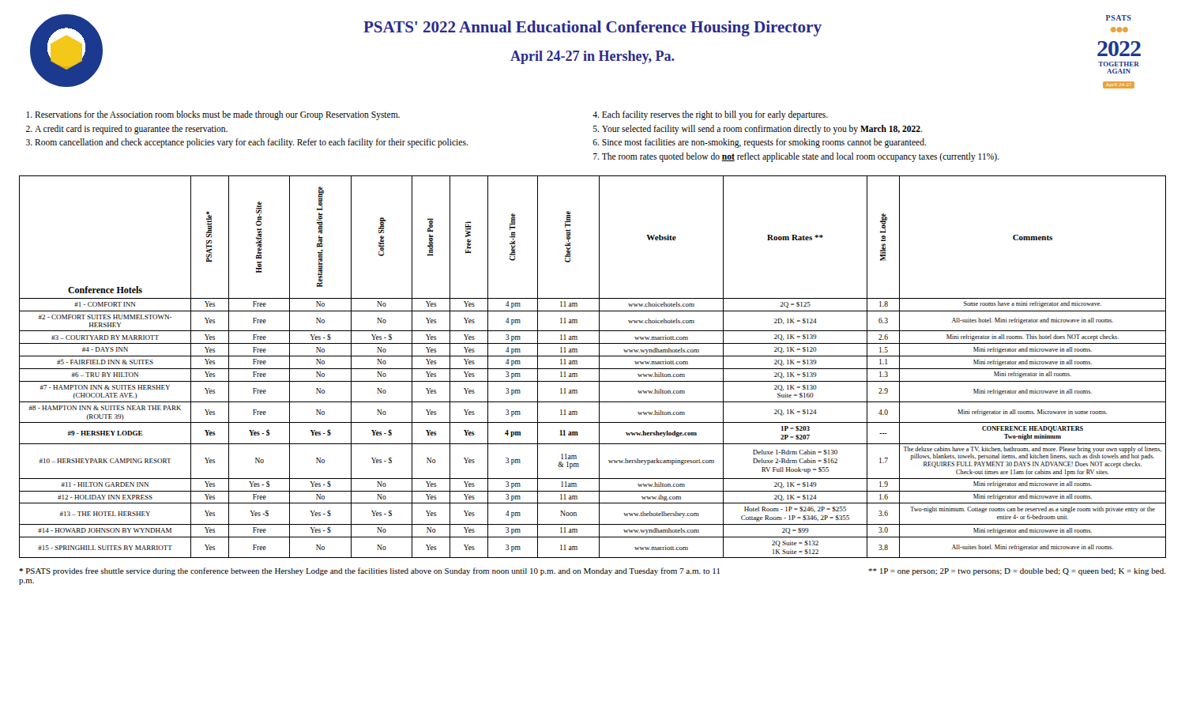PSATS' 2022 Annual Educational Conference Housing Directory
April 24-27 in Hershey, Pa.
PSATS
●●●
2022
Together
Again
April 24-27
Reservations for the Association room blocks must be made through our Group Reservation System.
A credit card is required to guarantee the reservation.
Room cancellation and check acceptance policies vary for each facility. Refer to each facility for their specific policies.
Each facility reserves the right to bill you for early departures.
Your selected facility will send a room confirmation directly to you by March 18, 2022.
Since most facilities are non-smoking, requests for smoking rooms cannot be guaranteed.
The room rates quoted below do not reflect applicable state and local room occupancy taxes (currently 11%).
| Conference Hotels | PSATS Shuttle* | Hot Breakfast On-Site | Restaurant, Bar and/or Lounge | Coffee Shop | Indoor Pool | Free WiFi | Check-in Time | Check-out Time | Website | Room Rates ** | Miles to Lodge | Comments |
| --- | --- | --- | --- | --- | --- | --- | --- | --- | --- | --- | --- | --- |
| #1 - COMFORT INN | Yes | Free | No | No | Yes | Yes | 4 pm | 11 am | www.choicehotels.com | 2Q = $125 | 1.8 | Some rooms have a mini refrigerator and microwave. |
| #2 - COMFORT SUITES HUMMELSTOWN-HERSHEY | Yes | Free | No | No | Yes | Yes | 4 pm | 11 am | www.choicehotels.com | 2D, 1K = $124 | 6.3 | All-suites hotel. Mini refrigerator and microwave in all rooms. |
| #3 – COURTYARD BY MARRIOTT | Yes | Free | Yes - $ | Yes - $ | Yes | Yes | 3 pm | 11 am | www.marriott.com | 2Q, 1K = $139 | 2.6 | Mini refrigerator in all rooms. This hotel does NOT accept checks. |
| #4 - DAYS INN | Yes | Free | No | No | Yes | Yes | 4 pm | 11 am | www.wyndhamhotels.com | 2Q, 1K = $120 | 1.5 | Mini refrigerator and microwave in all rooms. |
| #5 - FAIRFIELD INN & SUITES | Yes | Free | No | No | Yes | Yes | 4 pm | 11 am | www.marriott.com | 2Q, 1K = $139 | 1.1 | Mini refrigerator and microwave in all rooms. |
| #6 – TRU BY HILTON | Yes | Free | No | No | Yes | Yes | 3 pm | 11 am | www.hilton.com | 2Q, 1K = $139 | 1.3 | Mini refrigerator in all rooms. |
| #7 - HAMPTON INN & SUITES HERSHEY (CHOCOLATE AVE.) | Yes | Free | No | No | Yes | Yes | 3 pm | 11 am | www.hilton.com | 2Q, 1K = $130 Suite = $160 | 2.9 | Mini refrigerator and microwave in all rooms. |
| #8 - HAMPTON INN & SUITES NEAR THE PARK (ROUTE 39) | Yes | Free | No | No | Yes | Yes | 3 pm | 11 am | www.hilton.com | 2Q, 1K = $124 | 4.0 | Mini refrigerator in all rooms. Microwave in some rooms. |
| #9 - HERSHEY LODGE | Yes | Yes - $ | Yes - $ | Yes - $ | Yes | Yes | 4 pm | 11 am | www.hersheylodge.com | 1P = $203 2P = $207 | --- | CONFERENCE HEADQUARTERS Two-night minimum |
| #10 – HERSHEYPARK CAMPING RESORT | Yes | No | No | Yes - $ | No | Yes | 3 pm | 11am & 1pm | www.hersheyparkcampingresort.com | Deluxe 1-Bdrm Cabin = $130 Deluxe 2-Bdrm Cabin = $162 RV Full Hook-up = $55 | 1.7 | The deluxe cabins have a TV, kitchen, bathroom, and more. Please bring your own supply of linens, pillows, blankets, towels, personal items, and kitchen linens, such as dish towels and hot pads. REQUIRES FULL PAYMENT 30 DAYS IN ADVANCE! Does NOT accept checks. Check-out times are 11am for cabins and 1pm for RV sites. |
| #11 - HILTON GARDEN INN | Yes | Yes - $ | Yes - $ | No | Yes | Yes | 3 pm | 11am | www.hilton.com | 2Q, 1K = $149 | 1.9 | Mini refrigerator and microwave in all rooms. |
| #12 - HOLIDAY INN EXPRESS | Yes | Free | No | No | Yes | Yes | 3 pm | 11 am | www.ihg.com | 2Q, 1K = $124 | 1.6 | Mini refrigerator and microwave in all rooms. |
| #13 – THE HOTEL HERSHEY | Yes | Yes -$ | Yes - $ | Yes - $ | Yes | Yes | 4 pm | Noon | www.thehotelhershey.com | Hotel Room - 1P = $246, 2P = $255 Cottage Room - 1P = $346, 2P = $355 | 3.6 | Two-night minimum. Cottage rooms can be reserved as a single room with private entry or the entire 4- or 6-bedroom unit. |
| #14 - HOWARD JOHNSON BY WYNDHAM | Yes | Free | Yes - $ | No | No | Yes | 3 pm | 11 am | www.wyndhamhotels.com | 2Q = $99 | 3.0 | Mini refrigerator and microwave in all rooms. |
| #15 - SPRINGHILL SUITES BY MARRIOTT | Yes | Free | No | No | Yes | Yes | 3 pm | 11 am | www.marriott.com | 2Q Suite = $132 1K Suite = $122 | 3.8 | All-suites hotel. Mini refrigerator and microwave in all rooms. |
* PSATS provides free shuttle service during the conference between the Hershey Lodge and the facilities listed above on Sunday from noon until 10 p.m. and on Monday and Tuesday from 7 a.m. to 11 p.m.
** 1P = one person; 2P = two persons; D = double bed; Q = queen bed; K = king bed.